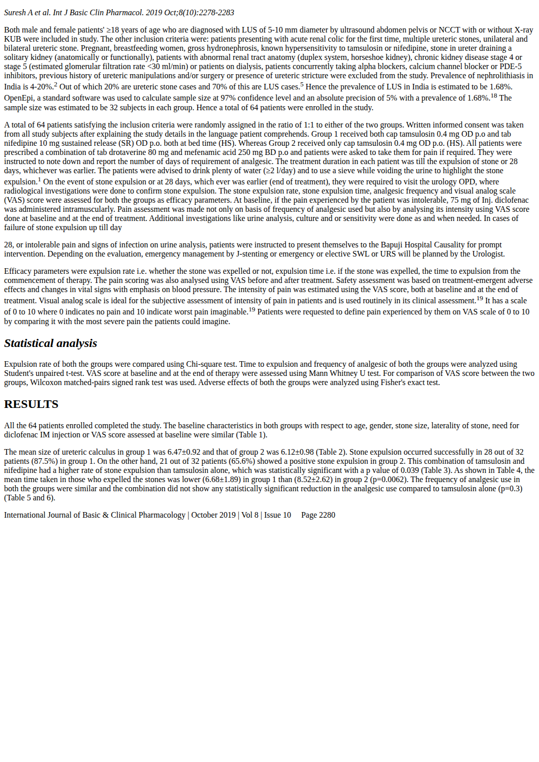Suresh A et al. Int J Basic Clin Pharmacol. 2019 Oct;8(10):2278-2283
Both male and female patients' ≥18 years of age who are diagnosed with LUS of 5-10 mm diameter by ultrasound abdomen pelvis or NCCT with or without X-ray KUB were included in study. The other inclusion criteria were: patients presenting with acute renal colic for the first time, multiple ureteric stones, unilateral and bilateral ureteric stone. Pregnant, breastfeeding women, gross hydronephrosis, known hypersensitivity to tamsulosin or nifedipine, stone in ureter draining a solitary kidney (anatomically or functionally), patients with abnormal renal tract anatomy (duplex system, horseshoe kidney), chronic kidney disease stage 4 or stage 5 (estimated glomerular filtration rate <30 ml/min) or patients on dialysis, patients concurrently taking alpha blockers, calcium channel blocker or PDE-5 inhibitors, previous history of ureteric manipulations and/or surgery or presence of ureteric stricture were excluded from the study. Prevalence of nephrolithiasis in India is 4-20%.2 Out of which 20% are ureteric stone cases and 70% of this are LUS cases.5 Hence the prevalence of LUS in India is estimated to be 1.68%. OpenEpi, a standard software was used to calculate sample size at 97% confidence level and an absolute precision of 5% with a prevalence of 1.68%.18 The sample size was estimated to be 32 subjects in each group. Hence a total of 64 patients were enrolled in the study.
A total of 64 patients satisfying the inclusion criteria were randomly assigned in the ratio of 1:1 to either of the two groups. Written informed consent was taken from all study subjects after explaining the study details in the language patient comprehends. Group 1 received both cap tamsulosin 0.4 mg OD p.o and tab nifedipine 10 mg sustained release (SR) OD p.o. both at bed time (HS). Whereas Group 2 received only cap tamsulosin 0.4 mg OD p.o. (HS). All patients were prescribed a combination of tab drotaverine 80 mg and mefenamic acid 250 mg BD p.o and patients were asked to take them for pain if required. They were instructed to note down and report the number of days of requirement of analgesic. The treatment duration in each patient was till the expulsion of stone or 28 days, whichever was earlier. The patients were advised to drink plenty of water (≥2 l/day) and to use a sieve while voiding the urine to highlight the stone expulsion.1 On the event of stone expulsion or at 28 days, which ever was earlier (end of treatment), they were required to visit the urology OPD, where radiological investigations were done to confirm stone expulsion. The stone expulsion rate, stone expulsion time, analgesic frequency and visual analog scale (VAS) score were assessed for both the groups as efficacy parameters. At baseline, if the pain experienced by the patient was intolerable, 75 mg of Inj. diclofenac was administered intramuscularly. Pain assessment was made not only on basis of frequency of analgesic used but also by analysing its intensity using VAS score done at baseline and at the end of treatment. Additional investigations like urine analysis, culture and or sensitivity were done as and when needed. In cases of failure of stone expulsion up till day
28, or intolerable pain and signs of infection on urine analysis, patients were instructed to present themselves to the Bapuji Hospital Causality for prompt intervention. Depending on the evaluation, emergency management by J-stenting or emergency or elective SWL or URS will be planned by the Urologist.
Efficacy parameters were expulsion rate i.e. whether the stone was expelled or not, expulsion time i.e. if the stone was expelled, the time to expulsion from the commencement of therapy. The pain scoring was also analysed using VAS before and after treatment. Safety assessment was based on treatment-emergent adverse effects and changes in vital signs with emphasis on blood pressure. The intensity of pain was estimated using the VAS score, both at baseline and at the end of treatment. Visual analog scale is ideal for the subjective assessment of intensity of pain in patients and is used routinely in its clinical assessment.19 It has a scale of 0 to 10 where 0 indicates no pain and 10 indicate worst pain imaginable.19 Patients were requested to define pain experienced by them on VAS scale of 0 to 10 by comparing it with the most severe pain the patients could imagine.
Statistical analysis
Expulsion rate of both the groups were compared using Chi-square test. Time to expulsion and frequency of analgesic of both the groups were analyzed using Student's unpaired t-test. VAS score at baseline and at the end of therapy were assessed using Mann Whitney U test. For comparison of VAS score between the two groups, Wilcoxon matched-pairs signed rank test was used. Adverse effects of both the groups were analyzed using Fisher's exact test.
RESULTS
All the 64 patients enrolled completed the study. The baseline characteristics in both groups with respect to age, gender, stone size, laterality of stone, need for diclofenac IM injection or VAS score assessed at baseline were similar (Table 1).
The mean size of ureteric calculus in group 1 was 6.47±0.92 and that of group 2 was 6.12±0.98 (Table 2). Stone expulsion occurred successfully in 28 out of 32 patients (87.5%) in group 1. On the other hand, 21 out of 32 patients (65.6%) showed a positive stone expulsion in group 2. This combination of tamsulosin and nifedipine had a higher rate of stone expulsion than tamsulosin alone, which was statistically significant with a p value of 0.039 (Table 3). As shown in Table 4, the mean time taken in those who expelled the stones was lower (6.68±1.89) in group 1 than (8.52±2.62) in group 2 (p=0.0062). The frequency of analgesic use in both the groups were similar and the combination did not show any statistically significant reduction in the analgesic use compared to tamsulosin alone (p=0.3) (Table 5 and 6).
International Journal of Basic & Clinical Pharmacology | October 2019 | Vol 8 | Issue 10 Page 2280